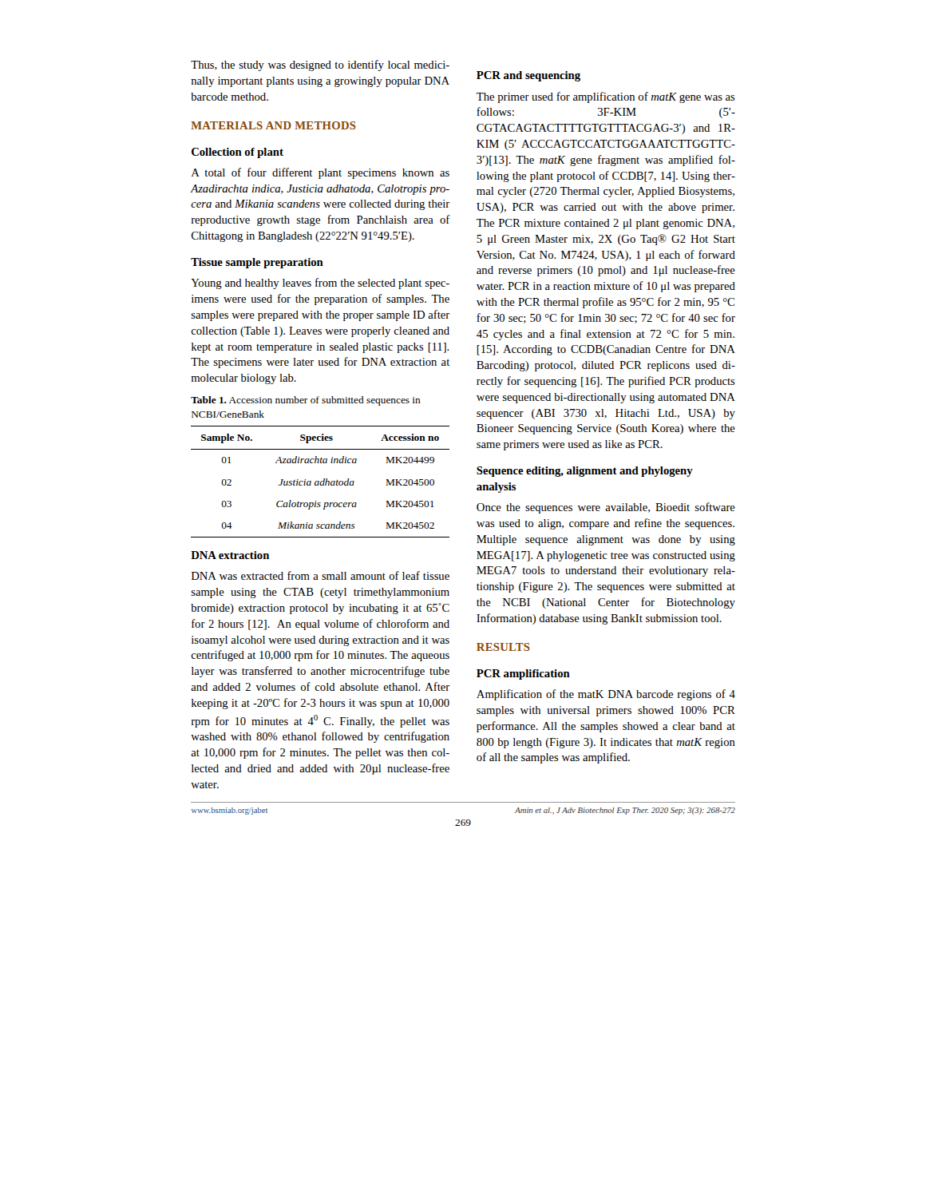Thus, the study was designed to identify local medicinally important plants using a growingly popular DNA barcode method.
Materials and Methods
Collection of plant
A total of four different plant specimens known as Azadirachta indica, Justicia adhatoda, Calotropis procera and Mikania scandens were collected during their reproductive growth stage from Panchlaish area of Chittagong in Bangladesh (22°22′N 91°49.5′E).
Tissue sample preparation
Young and healthy leaves from the selected plant specimens were used for the preparation of samples. The samples were prepared with the proper sample ID after collection (Table 1). Leaves were properly cleaned and kept at room temperature in sealed plastic packs [11]. The specimens were later used for DNA extraction at molecular biology lab.
Table 1. Accession number of submitted sequences in NCBI/GeneBank
| Sample No. | Species | Accession no |
| --- | --- | --- |
| 01 | Azadirachta indica | MK204499 |
| 02 | Justicia adhatoda | MK204500 |
| 03 | Calotropis procera | MK204501 |
| 04 | Mikania scandens | MK204502 |
DNA extraction
DNA was extracted from a small amount of leaf tissue sample using the CTAB (cetyl trimethylammonium bromide) extraction protocol by incubating it at 65˚C for 2 hours [12]. An equal volume of chloroform and isoamyl alcohol were used during extraction and it was centrifuged at 10,000 rpm for 10 minutes. The aqueous layer was transferred to another microcentrifuge tube and added 2 volumes of cold absolute ethanol. After keeping it at -20ºC for 2-3 hours it was spun at 10,000 rpm for 10 minutes at 40 C. Finally, the pellet was washed with 80% ethanol followed by centrifugation at 10,000 rpm for 2 minutes. The pellet was then collected and dried and added with 20µl nuclease-free water.
PCR and sequencing
The primer used for amplification of matK gene was as follows: 3F-KIM (5′-CGTACAGTACTTTTGTGTTTACGAG-3′) and 1R-KIM (5′ ACCCAGTCCATCTGGAAATCTTGGTTC-3′)[13]. The matK gene fragment was amplified following the plant protocol of CCDB[7, 14]. Using thermal cycler (2720 Thermal cycler, Applied Biosystems, USA), PCR was carried out with the above primer. The PCR mixture contained 2 μl plant genomic DNA, 5 μl Green Master mix, 2X (Go Taq® G2 Hot Start Version, Cat No. M7424, USA), 1 μl each of forward and reverse primers (10 pmol) and 1μl nuclease-free water. PCR in a reaction mixture of 10 μl was prepared with the PCR thermal profile as 95°C for 2 min, 95 °C for 30 sec; 50 °C for 1min 30 sec; 72 °C for 40 sec for 45 cycles and a final extension at 72 °C for 5 min. [15]. According to CCDB(Canadian Centre for DNA Barcoding) protocol, diluted PCR replicons used directly for sequencing [16]. The purified PCR products were sequenced bi-directionally using automated DNA sequencer (ABI 3730 xl, Hitachi Ltd., USA) by Bioneer Sequencing Service (South Korea) where the same primers were used as like as PCR.
Sequence editing, alignment and phylogeny analysis
Once the sequences were available, Bioedit software was used to align, compare and refine the sequences. Multiple sequence alignment was done by using MEGA[17]. A phylogenetic tree was constructed using MEGA7 tools to understand their evolutionary relationship (Figure 2). The sequences were submitted at the NCBI (National Center for Biotechnology Information) database using BankIt submission tool.
Results
PCR amplification
Amplification of the matK DNA barcode regions of 4 samples with universal primers showed 100% PCR performance. All the samples showed a clear band at 800 bp length (Figure 3). It indicates that matK region of all the samples was amplified.
www.bsmiab.org/jabet
Amin et al., J Adv Biotechnol Exp Ther. 2020 Sep; 3(3): 268-272
269